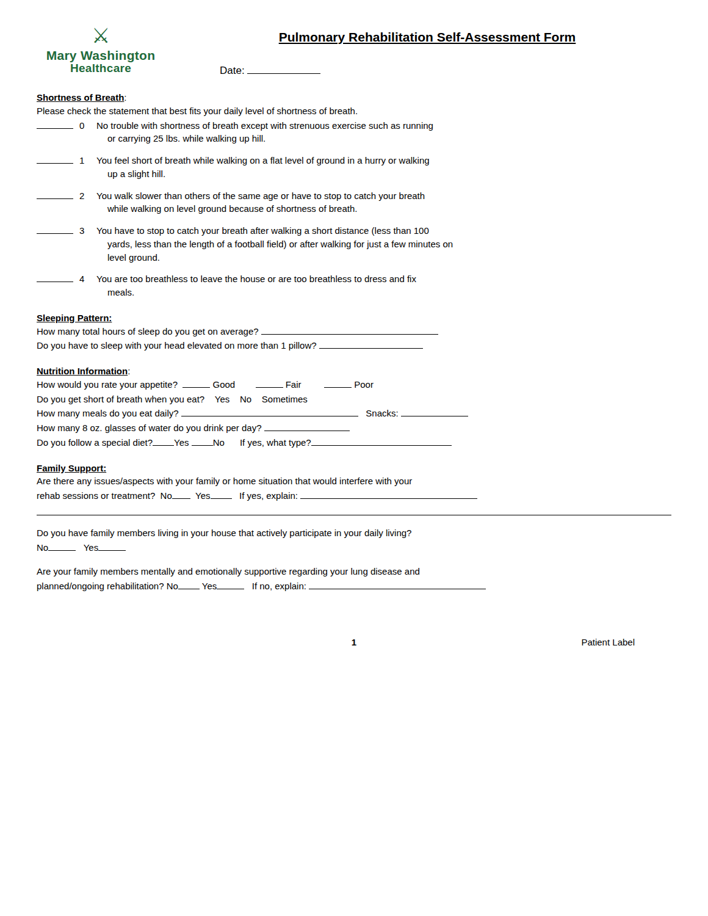⚔
Mary Washington
Healthcare
Pulmonary Rehabilitation Self-Assessment Form
Date:
Shortness of Breath
:
Please check the statement that best fits your daily level of shortness of breath.
0
No trouble with shortness of breath except with strenuous exercise such as running or carrying 25 lbs. while walking up hill.
1
You feel short of breath while walking on a flat level of ground in a hurry or walking up a slight hill.
2
You walk slower than others of the same age or have to stop to catch your breath while walking on level ground because of shortness of breath.
3
You have to stop to catch your breath after walking a short distance (less than 100 yards, less than the length of a football field) or after walking for just a few minutes on level ground.
4
You are too breathless to leave the house or are too breathless to dress and fix meals.
Sleeping Pattern:
How many total hours of sleep do you get on average?
Do you have to sleep with your head elevated on more than 1 pillow?
Nutrition Information
:
How would you rate your appetite? Good Fair Poor
Do you get short of breath when you eat? Yes No Sometimes
How many meals do you eat daily? Snacks:
How many 8 oz. glasses of water do you drink per day?
Do you follow a special diet? Yes No If yes, what type?
Family Support:
Are there any issues/aspects with your family or home situation that would interfere with your
rehab sessions or treatment? No Yes If yes, explain:
Do you have family members living in your house that actively participate in your daily living?
No Yes
Are your family members mentally and emotionally supportive regarding your lung disease and
planned/ongoing rehabilitation? No Yes If no, explain:
1 Patient Label